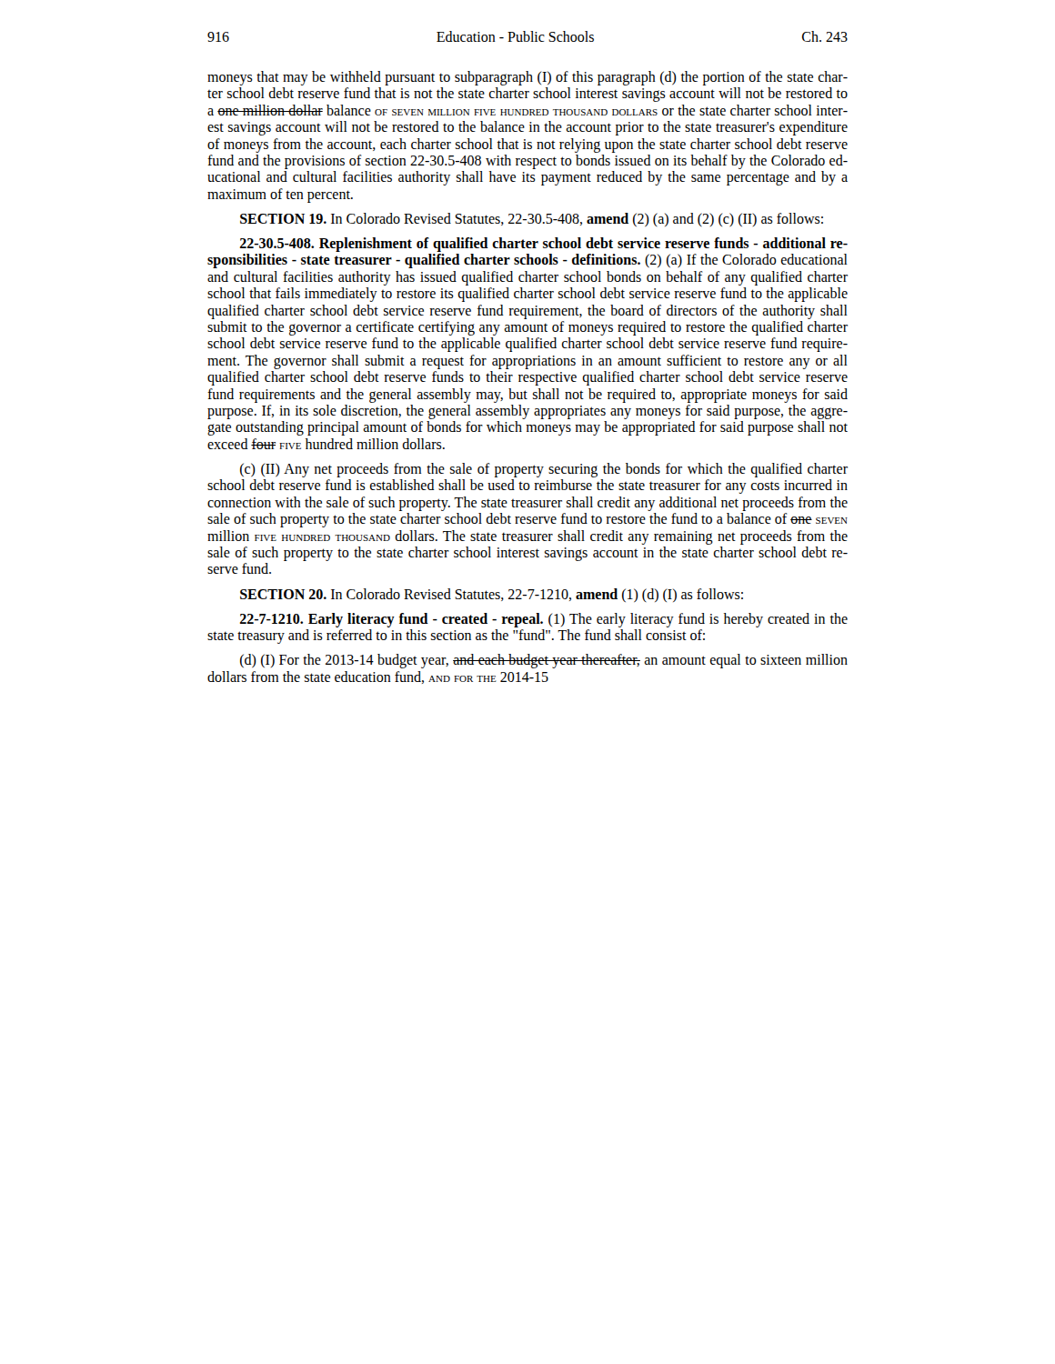916 Education - Public Schools Ch. 243
moneys that may be withheld pursuant to subparagraph (I) of this paragraph (d) the portion of the state charter school debt reserve fund that is not the state charter school interest savings account will not be restored to a one million dollar balance of seven million five hundred thousand dollars or the state charter school interest savings account will not be restored to the balance in the account prior to the state treasurer's expenditure of moneys from the account, each charter school that is not relying upon the state charter school debt reserve fund and the provisions of section 22-30.5-408 with respect to bonds issued on its behalf by the Colorado educational and cultural facilities authority shall have its payment reduced by the same percentage and by a maximum of ten percent.
SECTION 19. In Colorado Revised Statutes, 22-30.5-408, amend (2) (a) and (2) (c) (II) as follows:
22-30.5-408. Replenishment of qualified charter school debt service reserve funds - additional responsibilities - state treasurer - qualified charter schools - definitions. (2) (a) If the Colorado educational and cultural facilities authority has issued qualified charter school bonds on behalf of any qualified charter school that fails immediately to restore its qualified charter school debt service reserve fund to the applicable qualified charter school debt service reserve fund requirement, the board of directors of the authority shall submit to the governor a certificate certifying any amount of moneys required to restore the qualified charter school debt service reserve fund to the applicable qualified charter school debt service reserve fund requirement. The governor shall submit a request for appropriations in an amount sufficient to restore any or all qualified charter school debt reserve funds to their respective qualified charter school debt service reserve fund requirements and the general assembly may, but shall not be required to, appropriate moneys for said purpose. If, in its sole discretion, the general assembly appropriates any moneys for said purpose, the aggregate outstanding principal amount of bonds for which moneys may be appropriated for said purpose shall not exceed four five hundred million dollars.
(c) (II) Any net proceeds from the sale of property securing the bonds for which the qualified charter school debt reserve fund is established shall be used to reimburse the state treasurer for any costs incurred in connection with the sale of such property. The state treasurer shall credit any additional net proceeds from the sale of such property to the state charter school debt reserve fund to restore the fund to a balance of one seven million five hundred thousand dollars. The state treasurer shall credit any remaining net proceeds from the sale of such property to the state charter school interest savings account in the state charter school debt reserve fund.
SECTION 20. In Colorado Revised Statutes, 22-7-1210, amend (1) (d) (I) as follows:
22-7-1210. Early literacy fund - created - repeal. (1) The early literacy fund is hereby created in the state treasury and is referred to in this section as the "fund". The fund shall consist of:
(d) (I) For the 2013-14 budget year, and each budget year thereafter, an amount equal to sixteen million dollars from the state education fund, and for the 2014-15